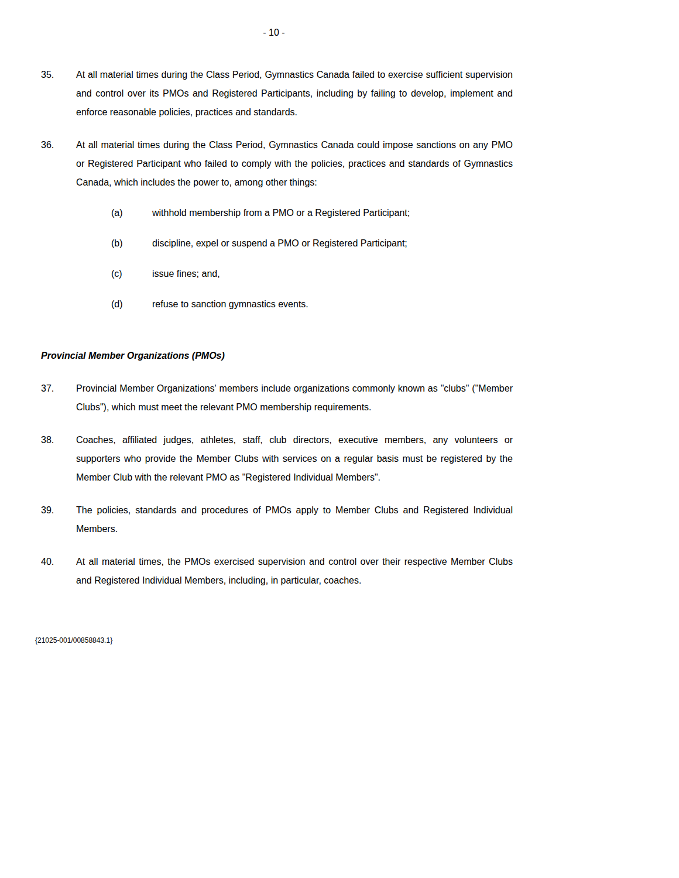- 10 -
35.
At all material times during the Class Period, Gymnastics Canada failed to exercise sufficient supervision and control over its PMOs and Registered Participants, including by failing to develop, implement and enforce reasonable policies, practices and standards.
36.
At all material times during the Class Period, Gymnastics Canada could impose sanctions on any PMO or Registered Participant who failed to comply with the policies, practices and standards of Gymnastics Canada, which includes the power to, among other things:
(a) withhold membership from a PMO or a Registered Participant;
(b) discipline, expel or suspend a PMO or Registered Participant;
(c) issue fines; and,
(d) refuse to sanction gymnastics events.
Provincial Member Organizations (PMOs)
37.
Provincial Member Organizations' members include organizations commonly known as "clubs" ("Member Clubs"), which must meet the relevant PMO membership requirements.
38.
Coaches, affiliated judges, athletes, staff, club directors, executive members, any volunteers or supporters who provide the Member Clubs with services on a regular basis must be registered by the Member Club with the relevant PMO as "Registered Individual Members".
39.
The policies, standards and procedures of PMOs apply to Member Clubs and Registered Individual Members.
40.
At all material times, the PMOs exercised supervision and control over their respective Member Clubs and Registered Individual Members, including, in particular, coaches.
{21025-001/00858843.1}